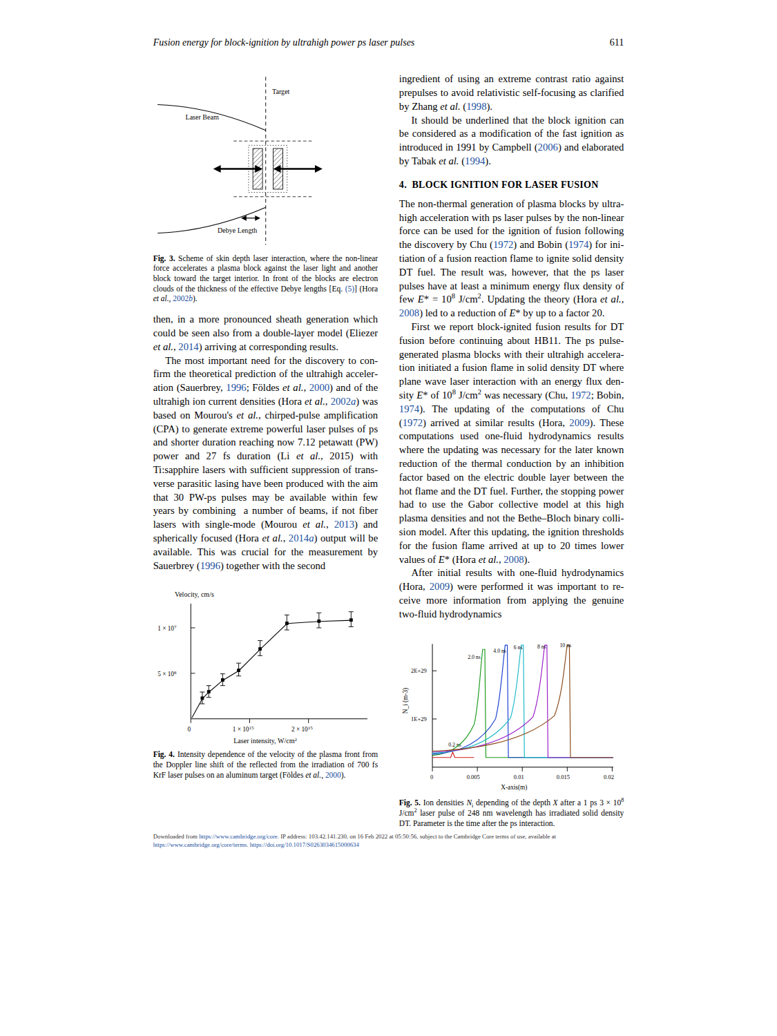Fusion energy for block-ignition by ultrahigh power ps laser pulses 611
Target Laser Beam Debye Length
Fig. 3. Scheme of skin depth laser interaction, where the non-linear force accelerates a plasma block against the laser light and another block toward the target interior. In front of the blocks are electron clouds of the thickness of the effective Debye lengths [Eq. (5)] (Hora et al., 2002b).
then, in a more pronounced sheath generation which could be seen also from a double-layer model (Eliezer et al., 2014) arriving at corresponding results.
The most important need for the discovery to confirm the theoretical prediction of the ultrahigh acceleration (Sauerbrey, 1996; Földes et al., 2000) and of the ultrahigh ion current densities (Hora et al., 2002a) was based on Mourou's et al., chirped-pulse amplification (CPA) to generate extreme powerful laser pulses of ps and shorter duration reaching now 7.12 petawatt (PW) power and 27 fs duration (Li et al., 2015) with Ti:sapphire lasers with sufficient suppression of transverse parasitic lasing have been produced with the aim that 30 PW-ps pulses may be available within few years by combining a number of beams, if not fiber lasers with single-mode (Mourou et al., 2013) and spherically focused (Hora et al., 2014a) output will be available. This was crucial for the measurement by Sauerbrey (1996) together with the second
Velocity, cm/s 1 × 107 5 × 106 0 1 × 1015 2 × 1015 Laser intensity, W/cm2
Fig. 4. Intensity dependence of the velocity of the plasma front from the Doppler line shift of the reflected from the irradiation of 700 fs KrF laser pulses on an aluminum target (Földes et al., 2000).
ingredient of using an extreme contrast ratio against prepulses to avoid relativistic self-focusing as clarified by Zhang et al. (1998).
It should be underlined that the block ignition can be considered as a modification of the fast ignition as introduced in 1991 by Campbell (2006) and elaborated by Tabak et al. (1994).
4. Block ignition for laser fusion
The non-thermal generation of plasma blocks by ultrahigh acceleration with ps laser pulses by the non-linear force can be used for the ignition of fusion following the discovery by Chu (1972) and Bobin (1974) for initiation of a fusion reaction flame to ignite solid density DT fuel. The result was, however, that the ps laser pulses have at least a minimum energy flux density of few E* = 108 J/cm2. Updating the theory (Hora et al., 2008) led to a reduction of E* by up to a factor 20.
First we report block-ignited fusion results for DT fusion before continuing about HB11. The ps pulse-generated plasma blocks with their ultrahigh acceleration initiated a fusion flame in solid density DT where plane wave laser interaction with an energy flux density E* of 108 J/cm2 was necessary (Chu, 1972; Bobin, 1974). The updating of the computations of Chu (1972) arrived at similar results (Hora, 2009). These computations used one-fluid hydrodynamics results where the updating was necessary for the later known reduction of the thermal conduction by an inhibition factor based on the electric double layer between the hot flame and the DT fuel. Further, the stopping power had to use the Gabor collective model at this high plasma densities and not the Bethe–Bloch binary collision model. After this updating, the ignition thresholds for the fusion flame arrived at up to 20 times lower values of E* (Hora et al., 2008).
After initial results with one-fluid hydrodynamics (Hora, 2009) were performed it was important to receive more information from applying the genuine two-fluid hydrodynamics
N_i (m-3) 2E+29 1E+29 0 0.005 0.01 0.015 0.02 X-axis(m) 0.2 ns 2.0 ns 4.0 ns 6 ns 8 ns 10 ns
Fig. 5. Ion densities Ni depending of the depth X after a 1 ps 3 × 108 J/cm2 laser pulse of 248 nm wavelength has irradiated solid density DT. Parameter is the time after the ps interaction.
Downloaded from https://www.cambridge.org/core. IP address: 103.42.141.230, on 16 Feb 2022 at 05:50:56, subject to the Cambridge Core terms of use, available at
https://www.cambridge.org/core/terms. https://doi.org/10.1017/S0263034615000634